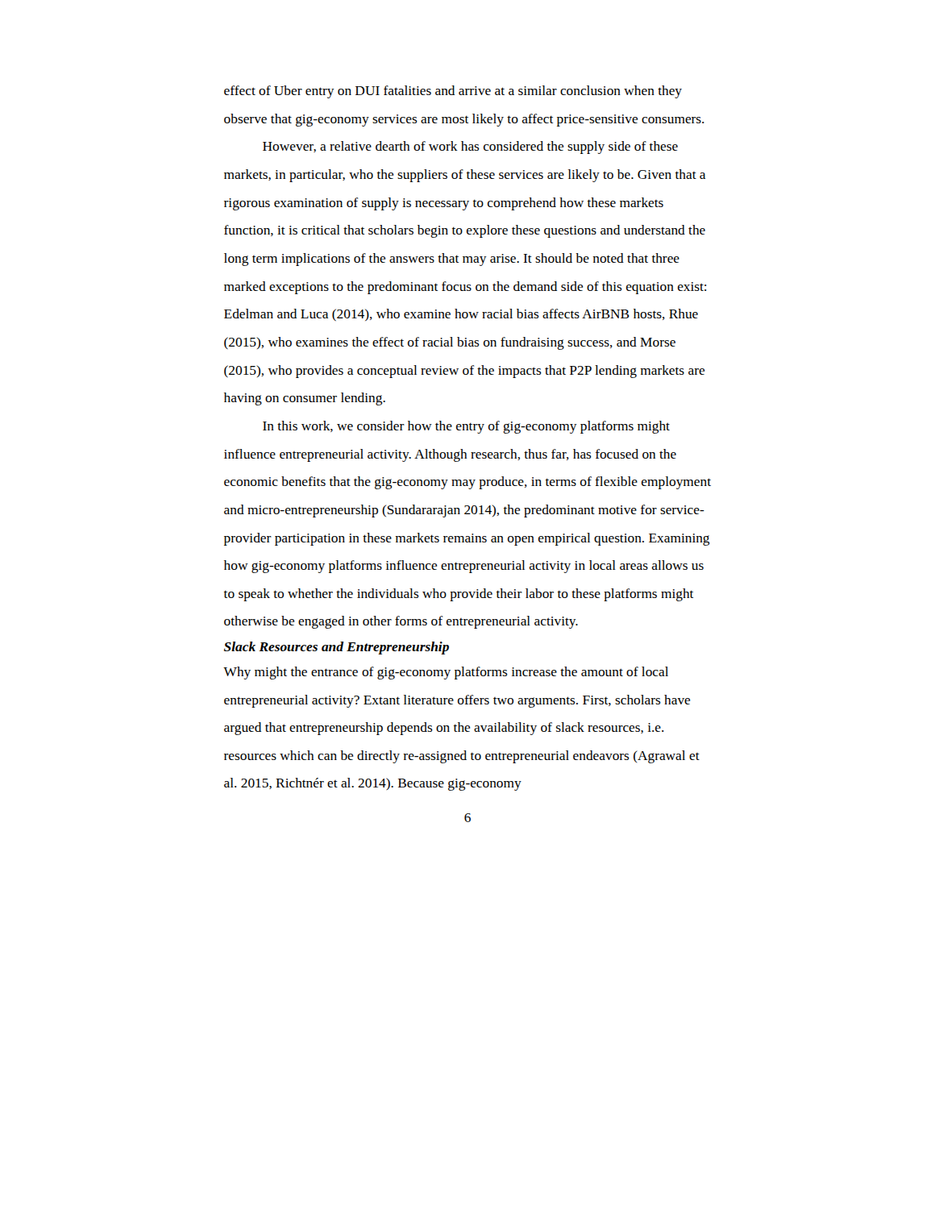effect of Uber entry on DUI fatalities and arrive at a similar conclusion when they observe that gig-economy services are most likely to affect price-sensitive consumers.
However, a relative dearth of work has considered the supply side of these markets, in particular, who the suppliers of these services are likely to be. Given that a rigorous examination of supply is necessary to comprehend how these markets function, it is critical that scholars begin to explore these questions and understand the long term implications of the answers that may arise. It should be noted that three marked exceptions to the predominant focus on the demand side of this equation exist: Edelman and Luca (2014), who examine how racial bias affects AirBNB hosts, Rhue (2015), who examines the effect of racial bias on fundraising success, and Morse (2015), who provides a conceptual review of the impacts that P2P lending markets are having on consumer lending.
In this work, we consider how the entry of gig-economy platforms might influence entrepreneurial activity. Although research, thus far, has focused on the economic benefits that the gig-economy may produce, in terms of flexible employment and micro-entrepreneurship (Sundararajan 2014), the predominant motive for service-provider participation in these markets remains an open empirical question. Examining how gig-economy platforms influence entrepreneurial activity in local areas allows us to speak to whether the individuals who provide their labor to these platforms might otherwise be engaged in other forms of entrepreneurial activity.
Slack Resources and Entrepreneurship
Why might the entrance of gig-economy platforms increase the amount of local entrepreneurial activity? Extant literature offers two arguments. First, scholars have argued that entrepreneurship depends on the availability of slack resources, i.e. resources which can be directly re-assigned to entrepreneurial endeavors (Agrawal et al. 2015, Richtnér et al. 2014). Because gig-economy
6